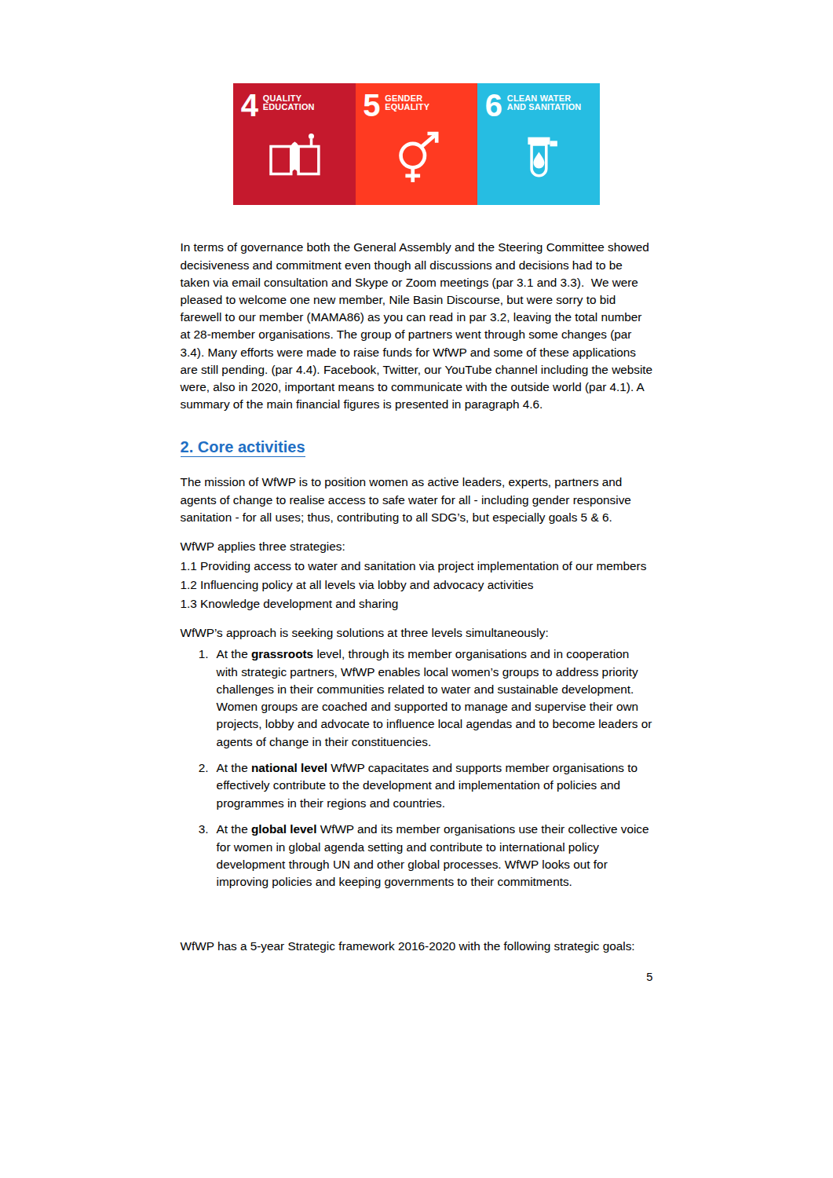4
QUALITY
EDUCATION
5
GENDER
EQUALITY
6
CLEAN WATER
AND SANITATION
In terms of governance both the General Assembly and the Steering Committee showed decisiveness and commitment even though all discussions and decisions had to be taken via email consultation and Skype or Zoom meetings (par 3.1 and 3.3). We were pleased to welcome one new member, Nile Basin Discourse, but were sorry to bid farewell to our member (MAMA86) as you can read in par 3.2, leaving the total number at 28-member organisations. The group of partners went through some changes (par 3.4). Many efforts were made to raise funds for WfWP and some of these applications are still pending. (par 4.4). Facebook, Twitter, our YouTube channel including the website were, also in 2020, important means to communicate with the outside world (par 4.1). A summary of the main financial figures is presented in paragraph 4.6.
2. Core activities
The mission of WfWP is to position women as active leaders, experts, partners and agents of change to realise access to safe water for all - including gender responsive sanitation - for all uses; thus, contributing to all SDG’s, but especially goals 5 & 6.
WfWP applies three strategies:
1.1 Providing access to water and sanitation via project implementation of our members
1.2 Influencing policy at all levels via lobby and advocacy activities
1.3 Knowledge development and sharing
WfWP’s approach is seeking solutions at three levels simultaneously:
At the grassroots level, through its member organisations and in cooperation with strategic partners, WfWP enables local women’s groups to address priority challenges in their communities related to water and sustainable development. Women groups are coached and supported to manage and supervise their own projects, lobby and advocate to influence local agendas and to become leaders or agents of change in their constituencies.
At the national level WfWP capacitates and supports member organisations to effectively contribute to the development and implementation of policies and programmes in their regions and countries.
At the global level WfWP and its member organisations use their collective voice for women in global agenda setting and contribute to international policy development through UN and other global processes. WfWP looks out for improving policies and keeping governments to their commitments.
WfWP has a 5-year Strategic framework 2016-2020 with the following strategic goals:
5